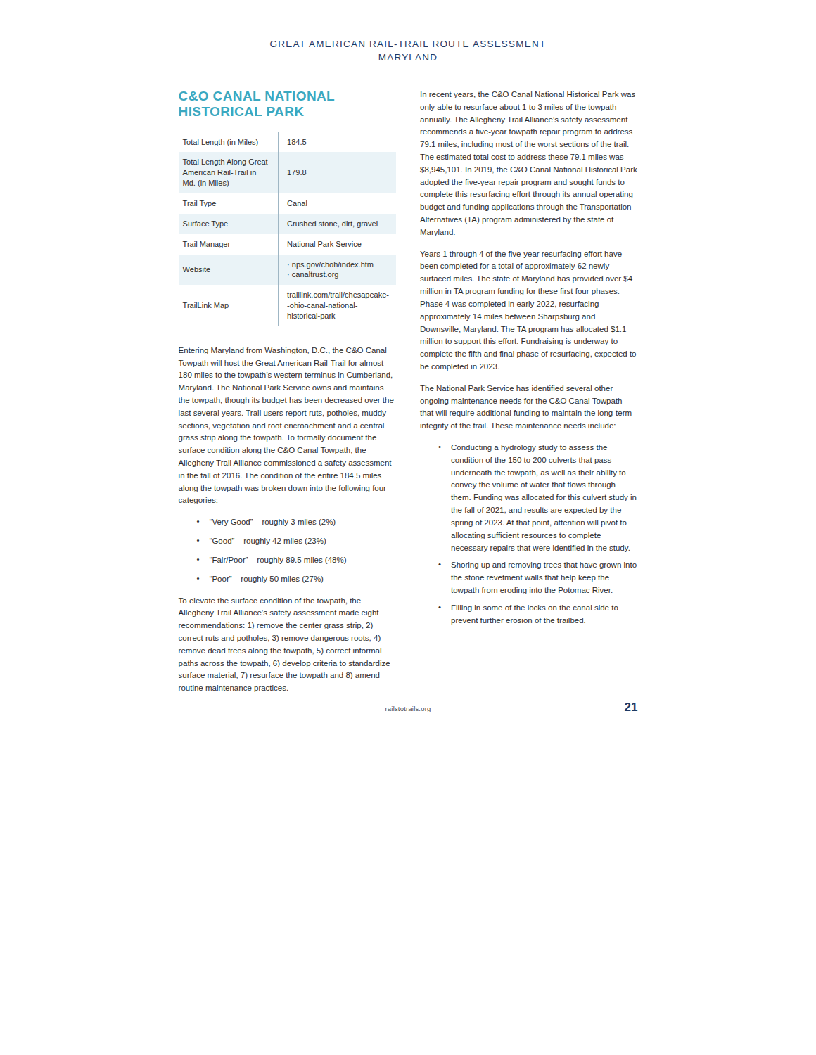Great American Rail-Trail Route Assessment Maryland
C&O Canal National Historical Park
| Total Length (in Miles) | 184.5 |
| Total Length Along Great American Rail-Trail in Md. (in Miles) | 179.8 |
| Trail Type | Canal |
| Surface Type | Crushed stone, dirt, gravel |
| Trail Manager | National Park Service |
| Website | · nps.gov/choh/index.htm · canaltrust.org |
| TrailLink Map | traillink.com/trail/chesapeake--ohio-canal-national-historical-park |
Entering Maryland from Washington, D.C., the C&O Canal Towpath will host the Great American Rail-Trail for almost 180 miles to the towpath’s western terminus in Cumberland, Maryland. The National Park Service owns and maintains the towpath, though its budget has been decreased over the last several years. Trail users report ruts, potholes, muddy sections, vegetation and root encroachment and a central grass strip along the towpath. To formally document the surface condition along the C&O Canal Towpath, the Allegheny Trail Alliance commissioned a safety assessment in the fall of 2016. The condition of the entire 184.5 miles along the towpath was broken down into the following four categories:
“Very Good” – roughly 3 miles (2%)
“Good” – roughly 42 miles (23%)
“Fair/Poor” – roughly 89.5 miles (48%)
“Poor” – roughly 50 miles (27%)
To elevate the surface condition of the towpath, the Allegheny Trail Alliance’s safety assessment made eight recommendations: 1) remove the center grass strip, 2) correct ruts and potholes, 3) remove dangerous roots, 4) remove dead trees along the towpath, 5) correct informal paths across the towpath, 6) develop criteria to standardize surface material, 7) resurface the towpath and 8) amend routine maintenance practices.
In recent years, the C&O Canal National Historical Park was only able to resurface about 1 to 3 miles of the towpath annually. The Allegheny Trail Alliance’s safety assessment recommends a five-year towpath repair program to address 79.1 miles, including most of the worst sections of the trail. The estimated total cost to address these 79.1 miles was $8,945,101. In 2019, the C&O Canal National Historical Park adopted the five-year repair program and sought funds to complete this resurfacing effort through its annual operating budget and funding applications through the Transportation Alternatives (TA) program administered by the state of Maryland.
Years 1 through 4 of the five-year resurfacing effort have been completed for a total of approximately 62 newly surfaced miles. The state of Maryland has provided over $4 million in TA program funding for these first four phases. Phase 4 was completed in early 2022, resurfacing approximately 14 miles between Sharpsburg and Downsville, Maryland. The TA program has allocated $1.1 million to support this effort. Fundraising is underway to complete the fifth and final phase of resurfacing, expected to be completed in 2023.
The National Park Service has identified several other ongoing maintenance needs for the C&O Canal Towpath that will require additional funding to maintain the long-term integrity of the trail. These maintenance needs include:
Conducting a hydrology study to assess the condition of the 150 to 200 culverts that pass underneath the towpath, as well as their ability to convey the volume of water that flows through them. Funding was allocated for this culvert study in the fall of 2021, and results are expected by the spring of 2023. At that point, attention will pivot to allocating sufficient resources to complete necessary repairs that were identified in the study.
Shoring up and removing trees that have grown into the stone revetment walls that help keep the towpath from eroding into the Potomac River.
Filling in some of the locks on the canal side to prevent further erosion of the trailbed.
railstotrails.org 21